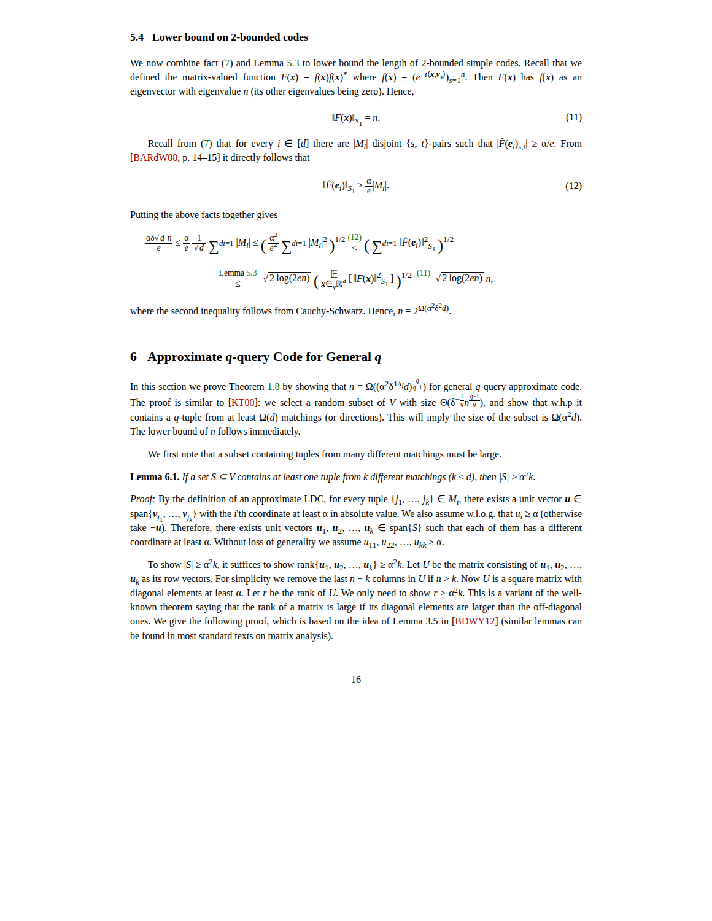5.4 Lower bound on 2-bounded codes
We now combine fact (7) and Lemma 5.3 to lower bound the length of 2-bounded simple codes. Recall that we defined the matrix-valued function F(x) = f(x)f(x)* where f(x) = (e−i⟨x,vs⟩)s=1n. Then F(x) has f(x) as an eigenvector with eigenvalue n (its other eigenvalues being zero). Hence,
‖F(x)‖S1 = n. (11)
Recall from (7) that for every i ∈ [d] there are |Mi| disjoint {s, t}-pairs such that |F̂(ei)s,t| ≥ α/e. From [BARdW08, p. 14–15] it directly follows that
‖F̂(ei)‖S1 ≥ αe|Mi|. (12)
Putting the above facts together gives
αδ√d n e ≤ αe 1√d ∑di=1 |Mi| ≤ ( α2 e2 ∑di=1 |Mi|2 )1/2 (12) ≤ ( ∑di=1 ‖F̂(ei)‖2S1 )1/2
Lemma 5.3 ≤ √2 log(2en) ( 𝔼 x∈γℝd [ ‖F(x)‖2S1 ] )1/2 (11) = √2 log(2en) n,
where the second inequality follows from Cauchy-Schwarz. Hence, n = 2Ω(α2δ2d).
6 Approximate q-query Code for General q
In this section we prove Theorem 1.8 by showing that n = Ω((α2δ1/qd)qq−1) for general q-query approximate code. The proof is similar to [KT00]: we select a random subset of V with size Θ(δ−1 qnq−1 q), and show that w.h.p it contains a q-tuple from at least Ω(d) matchings (or directions). This will imply the size of the subset is Ω(α2d). The lower bound of n follows immediately.
We first note that a subset containing tuples from many different matchings must be large.
Lemma 6.1. If a set S ⊆ V contains at least one tuple from k different matchings (k ≤ d), then |S| ≥ α2k.
Proof: By the definition of an approximate LDC, for every tuple {j1, …, jk} ∈ Mi, there exists a unit vector u ∈ span{vj1, …, vjk} with the i'th coordinate at least α in absolute value. We also assume w.l.o.g. that ui ≥ α (otherwise take −u). Therefore, there exists unit vectors u1, u2, …, uk ∈ span{S} such that each of them has a different coordinate at least α. Without loss of generality we assume u11, u22, …, ukk ≥ α.
To show |S| ≥ α2k, it suffices to show rank{u1, u2, …, uk} ≥ α2k. Let U be the matrix consisting of u1, u2, …, uk as its row vectors. For simplicity we remove the last n − k columns in U if n > k. Now U is a square matrix with diagonal elements at least α. Let r be the rank of U. We only need to show r ≥ α2k. This is a variant of the well-known theorem saying that the rank of a matrix is large if its diagonal elements are larger than the off-diagonal ones. We give the following proof, which is based on the idea of Lemma 3.5 in [BDWY12] (similar lemmas can be found in most standard texts on matrix analysis).
16